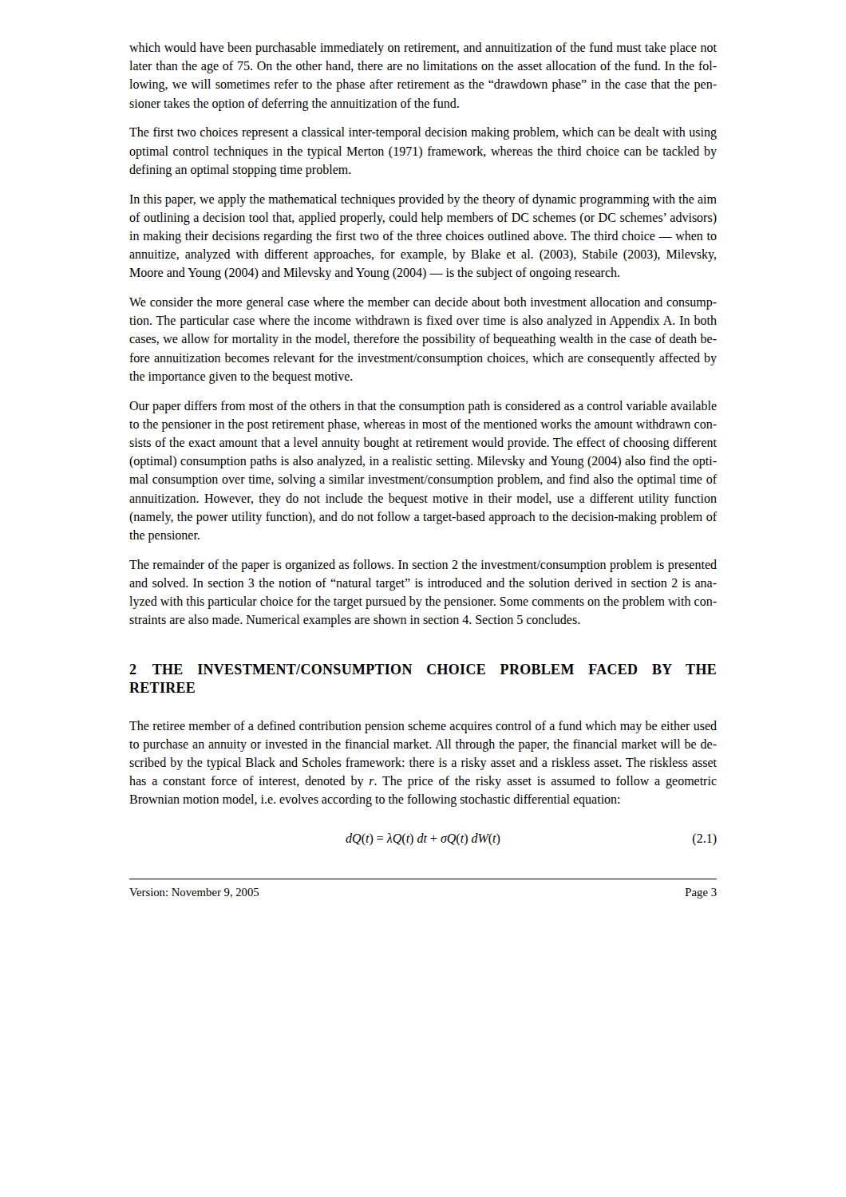which would have been purchasable immediately on retirement, and annuitization of the fund must take place not later than the age of 75. On the other hand, there are no limitations on the asset allocation of the fund. In the following, we will sometimes refer to the phase after retirement as the “drawdown phase” in the case that the pensioner takes the option of deferring the annuitization of the fund.
The first two choices represent a classical inter-temporal decision making problem, which can be dealt with using optimal control techniques in the typical Merton (1971) framework, whereas the third choice can be tackled by defining an optimal stopping time problem.
In this paper, we apply the mathematical techniques provided by the theory of dynamic programming with the aim of outlining a decision tool that, applied properly, could help members of DC schemes (or DC schemes’ advisors) in making their decisions regarding the first two of the three choices outlined above. The third choice — when to annuitize, analyzed with different approaches, for example, by Blake et al. (2003), Stabile (2003), Milevsky, Moore and Young (2004) and Milevsky and Young (2004) — is the subject of ongoing research.
We consider the more general case where the member can decide about both investment allocation and consumption. The particular case where the income withdrawn is fixed over time is also analyzed in Appendix A. In both cases, we allow for mortality in the model, therefore the possibility of bequeathing wealth in the case of death before annuitization becomes relevant for the investment/consumption choices, which are consequently affected by the importance given to the bequest motive.
Our paper differs from most of the others in that the consumption path is considered as a control variable available to the pensioner in the post retirement phase, whereas in most of the mentioned works the amount withdrawn consists of the exact amount that a level annuity bought at retirement would provide. The effect of choosing different (optimal) consumption paths is also analyzed, in a realistic setting. Milevsky and Young (2004) also find the optimal consumption over time, solving a similar investment/consumption problem, and find also the optimal time of annuitization. However, they do not include the bequest motive in their model, use a different utility function (namely, the power utility function), and do not follow a target-based approach to the decision-making problem of the pensioner.
The remainder of the paper is organized as follows. In section 2 the investment/consumption problem is presented and solved. In section 3 the notion of “natural target” is introduced and the solution derived in section 2 is analyzed with this particular choice for the target pursued by the pensioner. Some comments on the problem with constraints are also made. Numerical examples are shown in section 4. Section 5 concludes.
2 THE INVESTMENT/CONSUMPTION CHOICE PROBLEM FACED BY THE RETIREE
The retiree member of a defined contribution pension scheme acquires control of a fund which may be either used to purchase an annuity or invested in the financial market. All through the paper, the financial market will be described by the typical Black and Scholes framework: there is a risky asset and a riskless asset. The riskless asset has a constant force of interest, denoted by r. The price of the risky asset is assumed to follow a geometric Brownian motion model, i.e. evolves according to the following stochastic differential equation:
dQ(t) = λQ(t) dt + σQ(t) dW(t) (2.1)
Version: November 9, 2005 Page 3